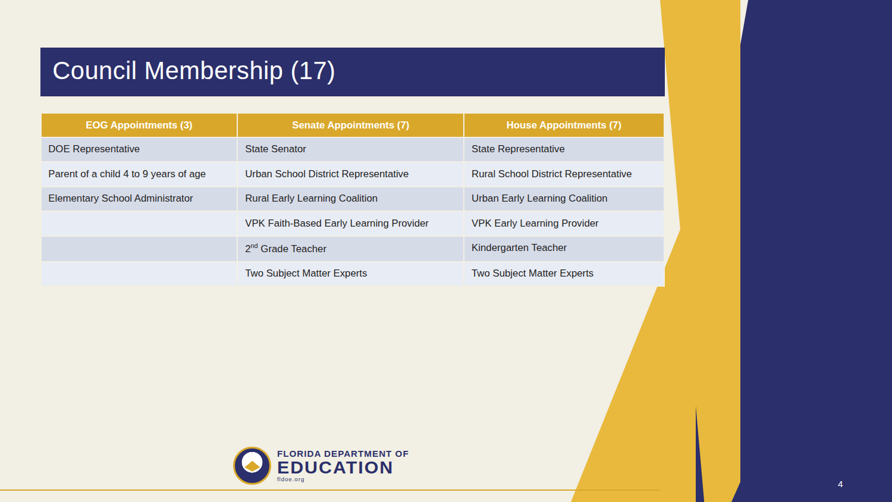Council Membership (17)
| EOG Appointments (3) | Senate Appointments (7) | House Appointments (7) |
| --- | --- | --- |
| DOE Representative | State Senator | State Representative |
| Parent of a child 4 to 9 years of age | Urban School District Representative | Rural School District Representative |
| Elementary School Administrator | Rural Early Learning Coalition | Urban Early Learning Coalition |
| | VPK Faith-Based Early Learning Provider | VPK Early Learning Provider |
| | 2 nd Grade Teacher | Kindergarten Teacher |
| | Two Subject Matter Experts | Two Subject Matter Experts |
Florida Department of
Education
fldoe.org
4